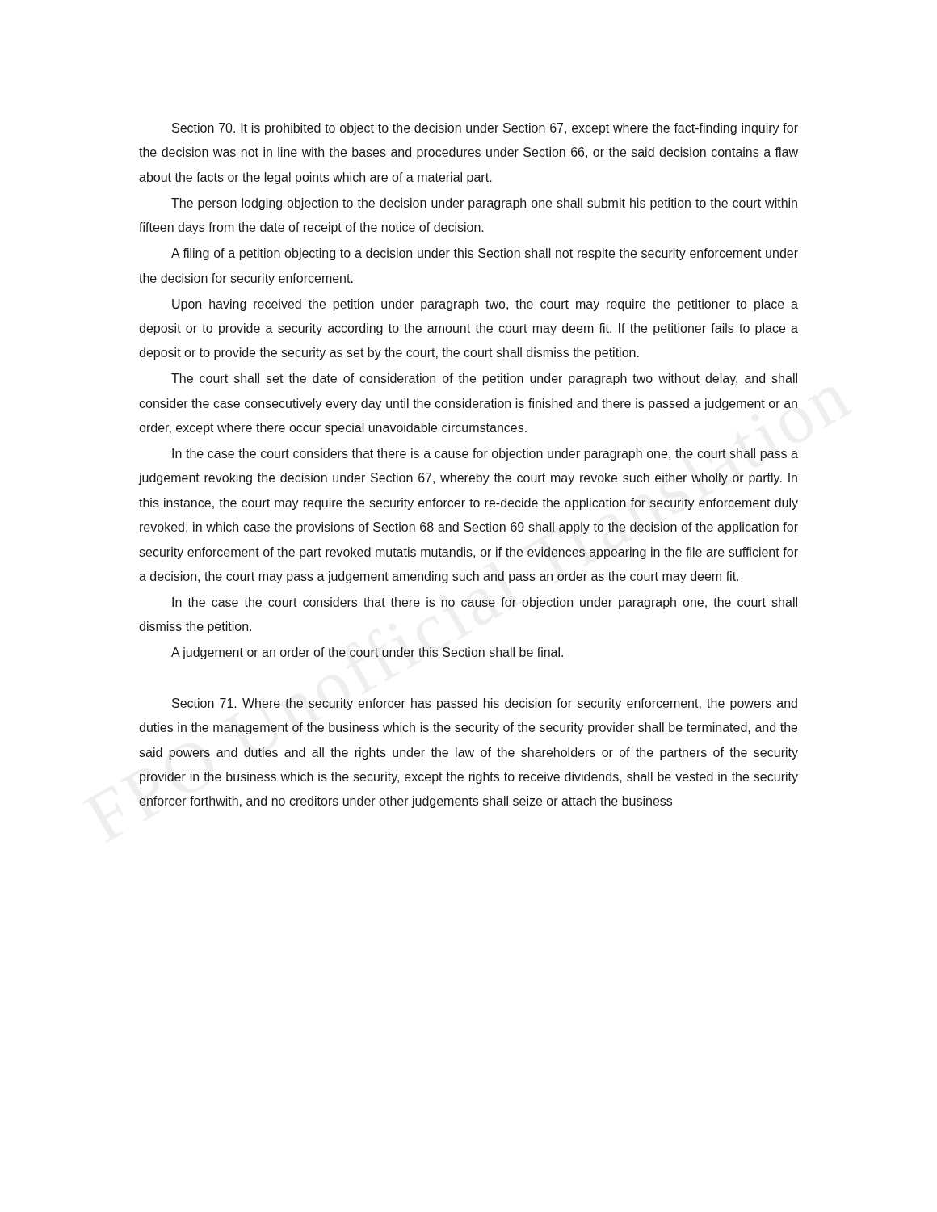FPO Unofficial Translation
Section 70. It is prohibited to object to the decision under Section 67, except where the fact-finding inquiry for the decision was not in line with the bases and procedures under Section 66, or the said decision contains a flaw about the facts or the legal points which are of a material part.
The person lodging objection to the decision under paragraph one shall submit his petition to the court within fifteen days from the date of receipt of the notice of decision.
A filing of a petition objecting to a decision under this Section shall not respite the security enforcement under the decision for security enforcement.
Upon having received the petition under paragraph two, the court may require the petitioner to place a deposit or to provide a security according to the amount the court may deem fit. If the petitioner fails to place a deposit or to provide the security as set by the court, the court shall dismiss the petition.
The court shall set the date of consideration of the petition under paragraph two without delay, and shall consider the case consecutively every day until the consideration is finished and there is passed a judgement or an order, except where there occur special unavoidable circumstances.
In the case the court considers that there is a cause for objection under paragraph one, the court shall pass a judgement revoking the decision under Section 67, whereby the court may revoke such either wholly or partly. In this instance, the court may require the security enforcer to re-decide the application for security enforcement duly revoked, in which case the provisions of Section 68 and Section 69 shall apply to the decision of the application for security enforcement of the part revoked mutatis mutandis, or if the evidences appearing in the file are sufficient for a decision, the court may pass a judgement amending such and pass an order as the court may deem fit.
In the case the court considers that there is no cause for objection under paragraph one, the court shall dismiss the petition.
A judgement or an order of the court under this Section shall be final.
Section 71. Where the security enforcer has passed his decision for security enforcement, the powers and duties in the management of the business which is the security of the security provider shall be terminated, and the said powers and duties and all the rights under the law of the shareholders or of the partners of the security provider in the business which is the security, except the rights to receive dividends, shall be vested in the security enforcer forthwith, and no creditors under other judgements shall seize or attach the business